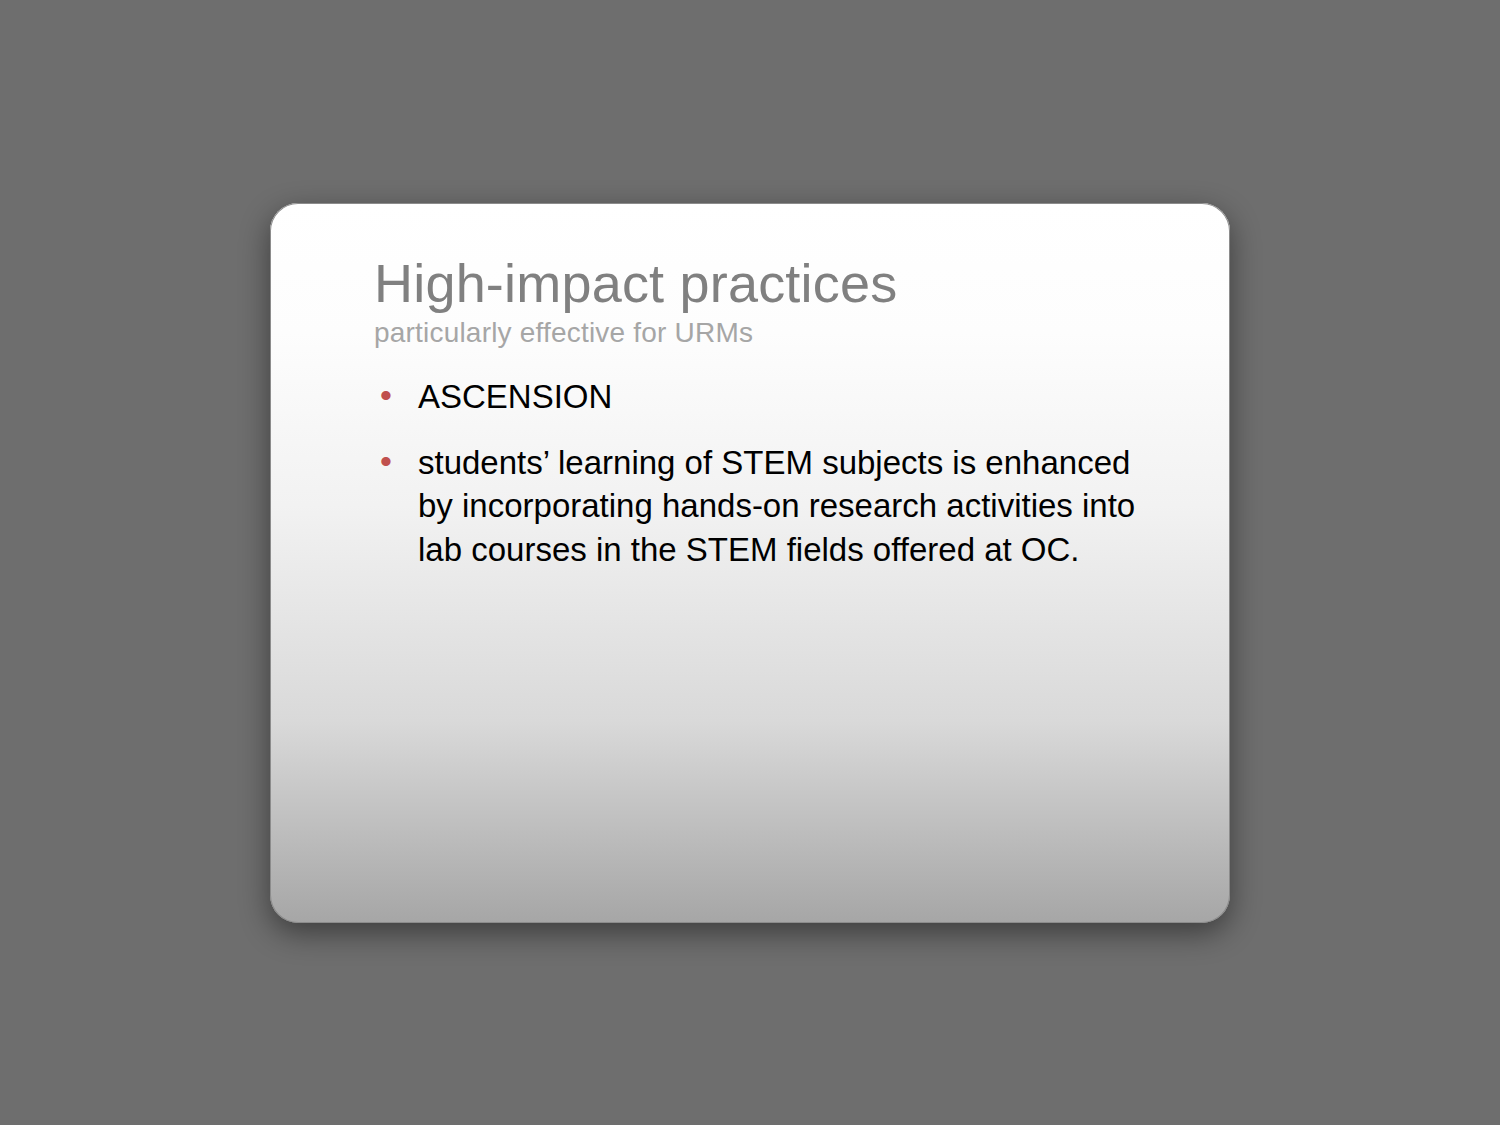High-impact practices
particularly effective for URMs
ASCENSION
students’ learning of STEM subjects is enhanced by incorporating hands-on research activities into lab courses in the STEM fields offered at OC.